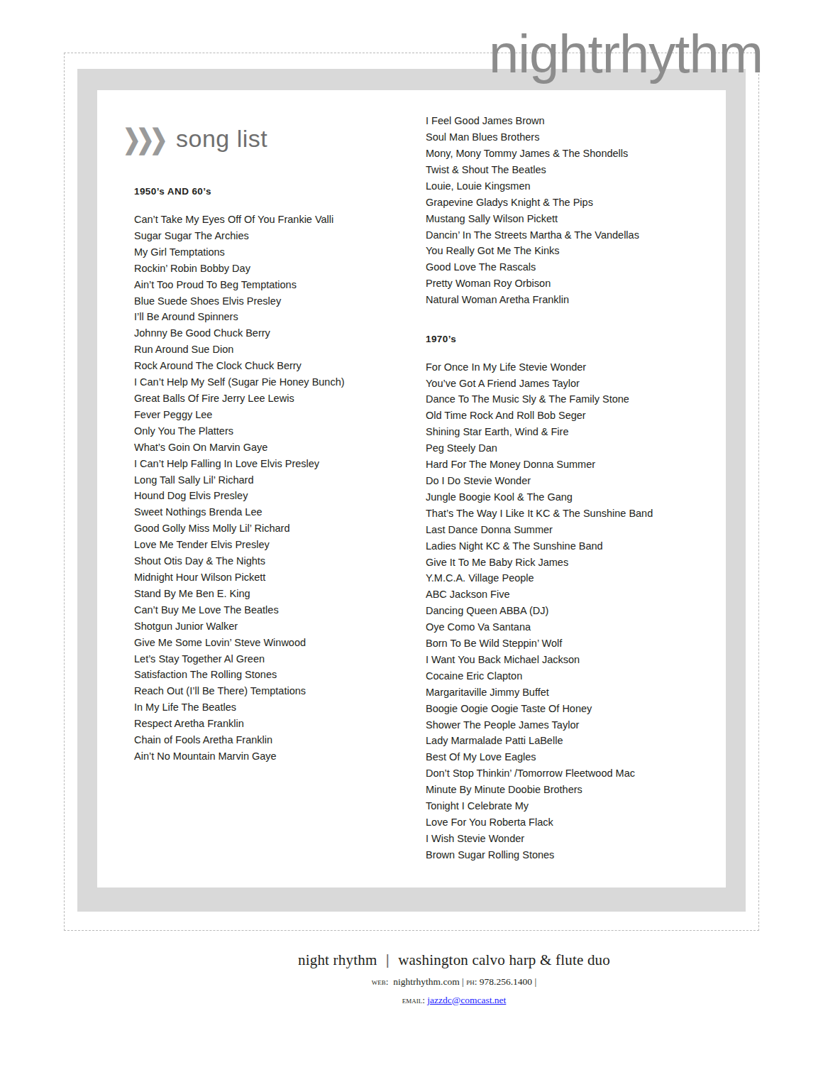nightrhythm
❯❯❯
song list
1950’s AND 60’s
Can’t Take My Eyes Off Of You Frankie Valli
Sugar Sugar The Archies
My Girl Temptations
Rockin’ Robin Bobby Day
Ain’t Too Proud To Beg Temptations
Blue Suede Shoes Elvis Presley
I’ll Be Around Spinners
Johnny Be Good Chuck Berry
Run Around Sue Dion
Rock Around The Clock Chuck Berry
I Can’t Help My Self (Sugar Pie Honey Bunch)
Great Balls Of Fire Jerry Lee Lewis
Fever Peggy Lee
Only You The Platters
What’s Goin On Marvin Gaye
I Can’t Help Falling In Love Elvis Presley
Long Tall Sally Lil’ Richard
Hound Dog Elvis Presley
Sweet Nothings Brenda Lee
Good Golly Miss Molly Lil’ Richard
Love Me Tender Elvis Presley
Shout Otis Day & The Nights
Midnight Hour Wilson Pickett
Stand By Me Ben E. King
Can’t Buy Me Love The Beatles
Shotgun Junior Walker
Give Me Some Lovin’ Steve Winwood
Let’s Stay Together Al Green
Satisfaction The Rolling Stones
Reach Out (I’ll Be There) Temptations
In My Life The Beatles
Respect Aretha Franklin
Chain of Fools Aretha Franklin
Ain’t No Mountain Marvin Gaye
I Feel Good James Brown
Soul Man Blues Brothers
Mony, Mony Tommy James & The Shondells
Twist & Shout The Beatles
Louie, Louie Kingsmen
Grapevine Gladys Knight & The Pips
Mustang Sally Wilson Pickett
Dancin’ In The Streets Martha & The Vandellas
You Really Got Me The Kinks
Good Love The Rascals
Pretty Woman Roy Orbison
Natural Woman Aretha Franklin
1970’s
For Once In My Life Stevie Wonder
You’ve Got A Friend James Taylor
Dance To The Music Sly & The Family Stone
Old Time Rock And Roll Bob Seger
Shining Star Earth, Wind & Fire
Peg Steely Dan
Hard For The Money Donna Summer
Do I Do Stevie Wonder
Jungle Boogie Kool & The Gang
That’s The Way I Like It KC & The Sunshine Band
Last Dance Donna Summer
Ladies Night KC & The Sunshine Band
Give It To Me Baby Rick James
Y.M.C.A. Village People
ABC Jackson Five
Dancing Queen ABBA (DJ)
Oye Como Va Santana
Born To Be Wild Steppin’ Wolf
I Want You Back Michael Jackson
Cocaine Eric Clapton
Margaritaville Jimmy Buffet
Boogie Oogie Oogie Taste Of Honey
Shower The People James Taylor
Lady Marmalade Patti LaBelle
Best Of My Love Eagles
Don’t Stop Thinkin’ /Tomorrow Fleetwood Mac
Minute By Minute Doobie Brothers
Tonight I Celebrate My
Love For You Roberta Flack
I Wish Stevie Wonder
Brown Sugar Rolling Stones
night rhythm | washington calvo harp & flute duo
web: nightrhythm.com | ph: 978.256.1400 |
email: jazzdc@comcast.net